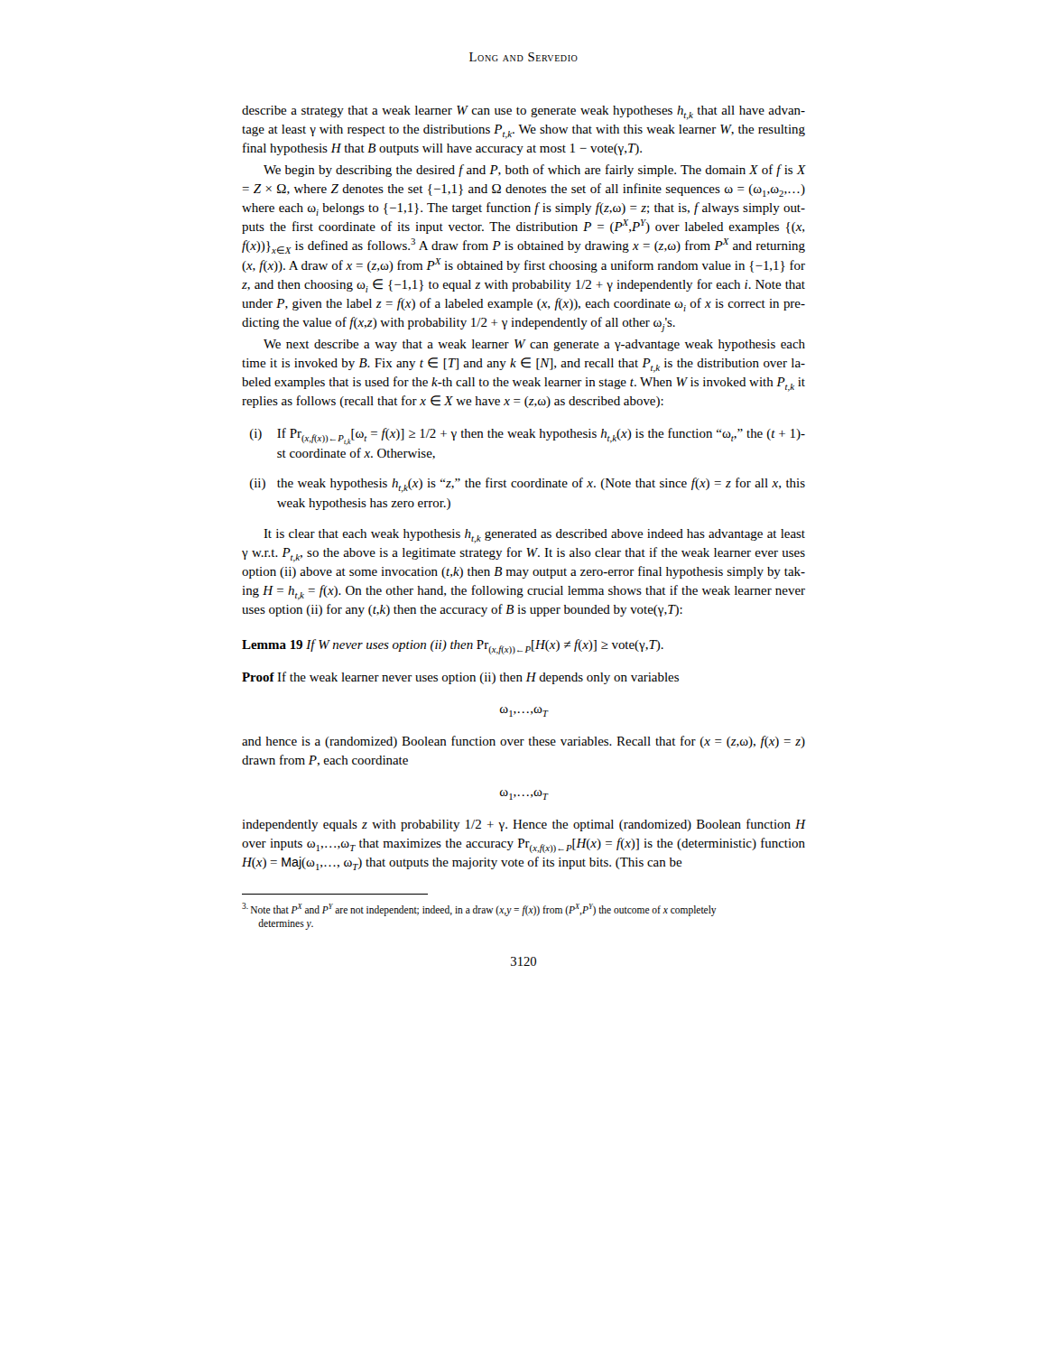Long and Servedio
describe a strategy that a weak learner W can use to generate weak hypotheses ht,k that all have advantage at least γ with respect to the distributions Pt,k. We show that with this weak learner W, the resulting final hypothesis H that B outputs will have accuracy at most 1 − vote(γ,T).
We begin by describing the desired f and P, both of which are fairly simple. The domain X of f is X = Z × Ω, where Z denotes the set {−1,1} and Ω denotes the set of all infinite sequences ω = (ω1,ω2,…) where each ωi belongs to {−1,1}. The target function f is simply f(z,ω) = z; that is, f always simply outputs the first coordinate of its input vector. The distribution P = (PX,PY) over labeled examples {(x, f(x))}x∈X is defined as follows.3 A draw from P is obtained by drawing x = (z,ω) from PX and returning (x, f(x)). A draw of x = (z,ω) from PX is obtained by first choosing a uniform random value in {−1,1} for z, and then choosing ωi ∈ {−1,1} to equal z with probability 1/2 + γ independently for each i. Note that under P, given the label z = f(x) of a labeled example (x, f(x)), each coordinate ωi of x is correct in predicting the value of f(x,z) with probability 1/2 + γ independently of all other ωj's.
We next describe a way that a weak learner W can generate a γ-advantage weak hypothesis each time it is invoked by B. Fix any t ∈ [T] and any k ∈ [N], and recall that Pt,k is the distribution over labeled examples that is used for the k-th call to the weak learner in stage t. When W is invoked with Pt,k it replies as follows (recall that for x ∈ X we have x = (z,ω) as described above):
(i) If Pr(x,f(x))←Pt,k[ωt = f(x)] ≥ 1/2 + γ then the weak hypothesis ht,k(x) is the function “ωt,” the (t + 1)-st coordinate of x. Otherwise,
(ii) the weak hypothesis ht,k(x) is “z,” the first coordinate of x. (Note that since f(x) = z for all x, this weak hypothesis has zero error.)
It is clear that each weak hypothesis ht,k generated as described above indeed has advantage at least γ w.r.t. Pt,k, so the above is a legitimate strategy for W. It is also clear that if the weak learner ever uses option (ii) above at some invocation (t,k) then B may output a zero-error final hypothesis simply by taking H = ht,k = f(x). On the other hand, the following crucial lemma shows that if the weak learner never uses option (ii) for any (t,k) then the accuracy of B is upper bounded by vote(γ,T):
Lemma 19 If W never uses option (ii) then Pr(x,f(x))←P[H(x) ≠ f(x)] ≥ vote(γ,T).
Proof If the weak learner never uses option (ii) then H depends only on variables
ω1,…,ωT
and hence is a (randomized) Boolean function over these variables. Recall that for (x = (z,ω), f(x) = z) drawn from P, each coordinate
ω1,…,ωT
independently equals z with probability 1/2 + γ. Hence the optimal (randomized) Boolean function H over inputs ω1,…,ωT that maximizes the accuracy Pr(x,f(x))←P[H(x) = f(x)] is the (deterministic) function H(x) = Maj(ω1,…, ωT) that outputs the majority vote of its input bits. (This can be
3. Note that PX and PY are not independent; indeed, in a draw (x,y = f(x)) from (PX,PY) the outcome of x completely determines y.
3120